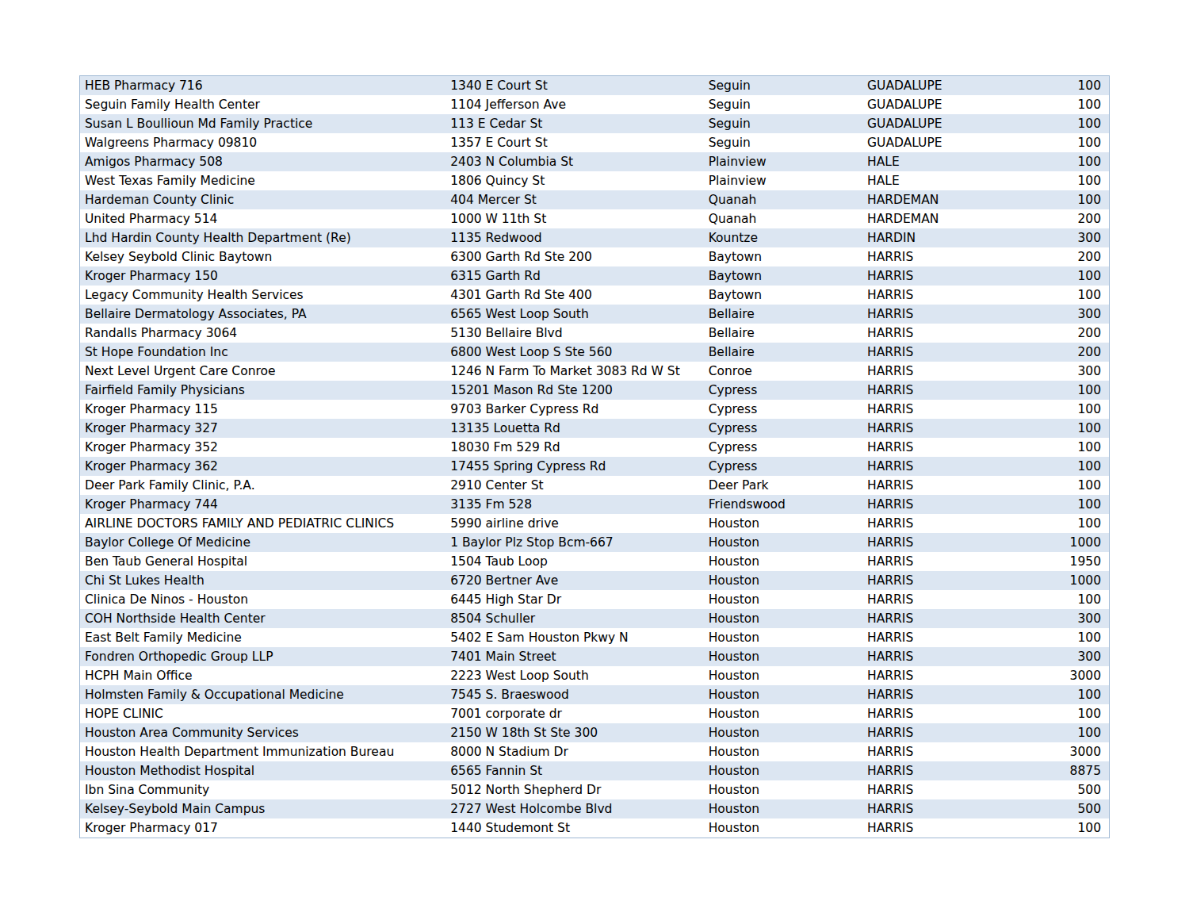| HEB Pharmacy 716 | 1340 E Court St | Seguin | GUADALUPE | 100 |
| Seguin Family Health Center | 1104 Jefferson Ave | Seguin | GUADALUPE | 100 |
| Susan L Boullioun Md Family Practice | 113 E Cedar St | Seguin | GUADALUPE | 100 |
| Walgreens Pharmacy 09810 | 1357 E Court St | Seguin | GUADALUPE | 100 |
| Amigos Pharmacy 508 | 2403 N Columbia St | Plainview | HALE | 100 |
| West Texas Family Medicine | 1806 Quincy St | Plainview | HALE | 100 |
| Hardeman County Clinic | 404 Mercer St | Quanah | HARDEMAN | 100 |
| United Pharmacy 514 | 1000 W 11th St | Quanah | HARDEMAN | 200 |
| Lhd Hardin County Health Department (Re) | 1135 Redwood | Kountze | HARDIN | 300 |
| Kelsey Seybold Clinic Baytown | 6300 Garth Rd Ste 200 | Baytown | HARRIS | 200 |
| Kroger Pharmacy 150 | 6315 Garth Rd | Baytown | HARRIS | 100 |
| Legacy Community Health Services | 4301 Garth Rd Ste 400 | Baytown | HARRIS | 100 |
| Bellaire Dermatology Associates, PA | 6565 West Loop South | Bellaire | HARRIS | 300 |
| Randalls Pharmacy 3064 | 5130 Bellaire Blvd | Bellaire | HARRIS | 200 |
| St Hope Foundation Inc | 6800 West Loop S Ste 560 | Bellaire | HARRIS | 200 |
| Next Level Urgent Care Conroe | 1246 N Farm To Market 3083 Rd W St | Conroe | HARRIS | 300 |
| Fairfield Family Physicians | 15201 Mason Rd Ste 1200 | Cypress | HARRIS | 100 |
| Kroger Pharmacy 115 | 9703 Barker Cypress Rd | Cypress | HARRIS | 100 |
| Kroger Pharmacy 327 | 13135 Louetta Rd | Cypress | HARRIS | 100 |
| Kroger Pharmacy 352 | 18030 Fm 529 Rd | Cypress | HARRIS | 100 |
| Kroger Pharmacy 362 | 17455 Spring Cypress Rd | Cypress | HARRIS | 100 |
| Deer Park Family Clinic, P.A. | 2910 Center St | Deer Park | HARRIS | 100 |
| Kroger Pharmacy 744 | 3135 Fm 528 | Friendswood | HARRIS | 100 |
| AIRLINE DOCTORS FAMILY AND PEDIATRIC CLINICS | 5990 airline drive | Houston | HARRIS | 100 |
| Baylor College Of Medicine | 1 Baylor Plz Stop Bcm-667 | Houston | HARRIS | 1000 |
| Ben Taub General Hospital | 1504 Taub Loop | Houston | HARRIS | 1950 |
| Chi St Lukes Health | 6720 Bertner Ave | Houston | HARRIS | 1000 |
| Clinica De Ninos - Houston | 6445 High Star Dr | Houston | HARRIS | 100 |
| COH Northside Health Center | 8504 Schuller | Houston | HARRIS | 300 |
| East Belt Family Medicine | 5402 E Sam Houston Pkwy N | Houston | HARRIS | 100 |
| Fondren Orthopedic Group LLP | 7401 Main Street | Houston | HARRIS | 300 |
| HCPH Main Office | 2223 West Loop South | Houston | HARRIS | 3000 |
| Holmsten Family & Occupational Medicine | 7545 S. Braeswood | Houston | HARRIS | 100 |
| HOPE CLINIC | 7001 corporate dr | Houston | HARRIS | 100 |
| Houston Area Community Services | 2150 W 18th St Ste 300 | Houston | HARRIS | 100 |
| Houston Health Department Immunization Bureau | 8000 N Stadium Dr | Houston | HARRIS | 3000 |
| Houston Methodist Hospital | 6565 Fannin St | Houston | HARRIS | 8875 |
| Ibn Sina Community | 5012 North Shepherd Dr | Houston | HARRIS | 500 |
| Kelsey-Seybold Main Campus | 2727 West Holcombe Blvd | Houston | HARRIS | 500 |
| Kroger Pharmacy 017 | 1440 Studemont St | Houston | HARRIS | 100 |